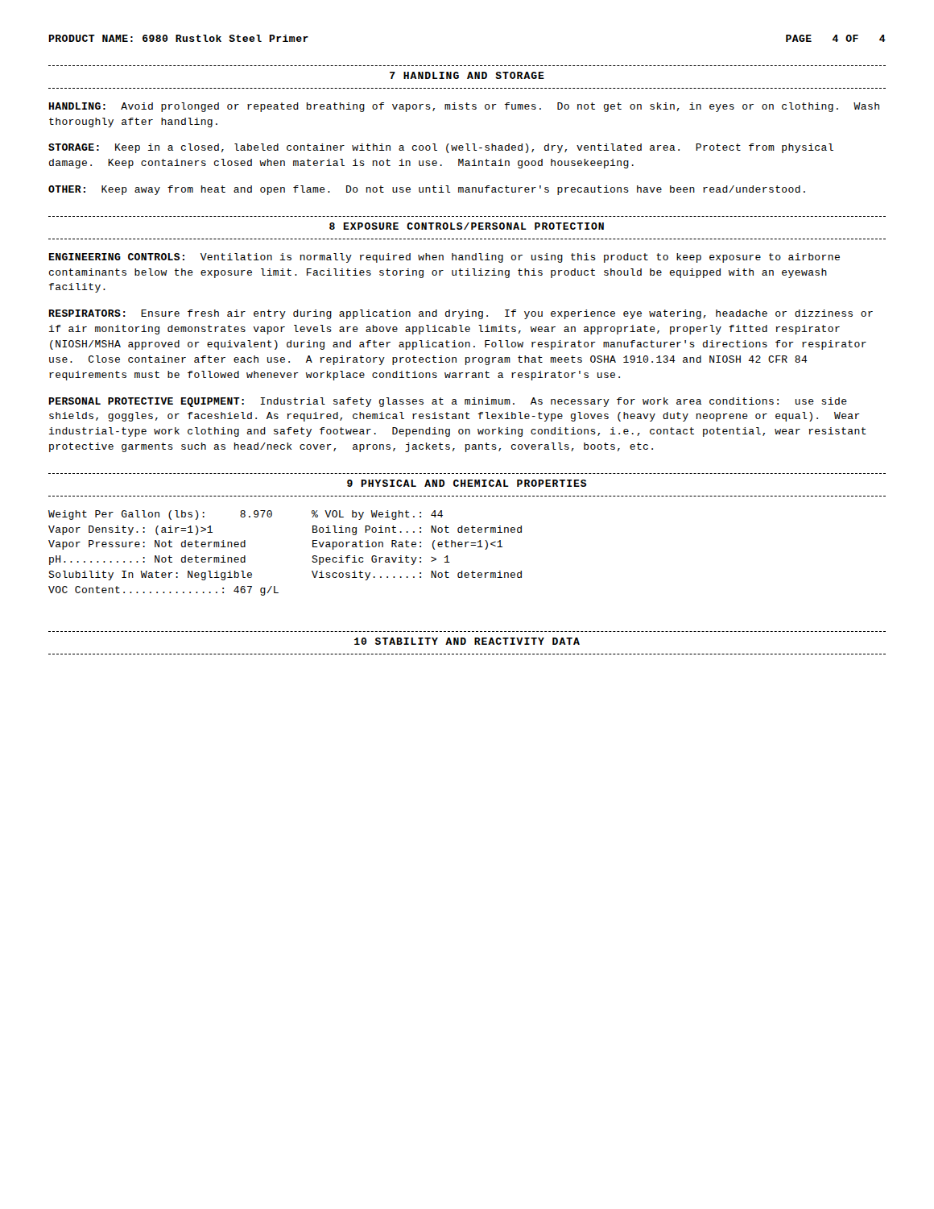PRODUCT NAME: 6980 Rustlok Steel Primer PAGE 4 OF 4
7 HANDLING AND STORAGE
HANDLING: Avoid prolonged or repeated breathing of vapors, mists or fumes. Do not get on skin, in eyes or on clothing. Wash thoroughly after handling.
STORAGE: Keep in a closed, labeled container within a cool (well-shaded), dry, ventilated area. Protect from physical damage. Keep containers closed when material is not in use. Maintain good housekeeping.
OTHER: Keep away from heat and open flame. Do not use until manufacturer's precautions have been read/understood.
8 EXPOSURE CONTROLS/PERSONAL PROTECTION
ENGINEERING CONTROLS: Ventilation is normally required when handling or using this product to keep exposure to airborne contaminants below the exposure limit. Facilities storing or utilizing this product should be equipped with an eyewash facility.
RESPIRATORS: Ensure fresh air entry during application and drying. If you experience eye watering, headache or dizziness or if air monitoring demonstrates vapor levels are above applicable limits, wear an appropriate, properly fitted respirator (NIOSH/MSHA approved or equivalent) during and after application. Follow respirator manufacturer's directions for respirator use. Close container after each use. A repiratory protection program that meets OSHA 1910.134 and NIOSH 42 CFR 84 requirements must be followed whenever workplace conditions warrant a respirator's use.
PERSONAL PROTECTIVE EQUIPMENT: Industrial safety glasses at a minimum. As necessary for work area conditions: use side shields, goggles, or faceshield. As required, chemical resistant flexible-type gloves (heavy duty neoprene or equal). Wear industrial-type work clothing and safety footwear. Depending on working conditions, i.e., contact potential, wear resistant protective garments such as head/neck cover, aprons, jackets, pants, coveralls, boots, etc.
9 PHYSICAL AND CHEMICAL PROPERTIES
Weight Per Gallon (lbs): 8.970 Vapor Density.: (air=1)>1 Vapor Pressure: Not determined pH............: Not determined Solubility In Water: Negligible VOC Content...............: 467 g/L
% VOL by Weight.: 44 Boiling Point...: Not determined Evaporation Rate: (ether=1)<1 Specific Gravity: > 1 Viscosity.......: Not determined
10 STABILITY AND REACTIVITY DATA